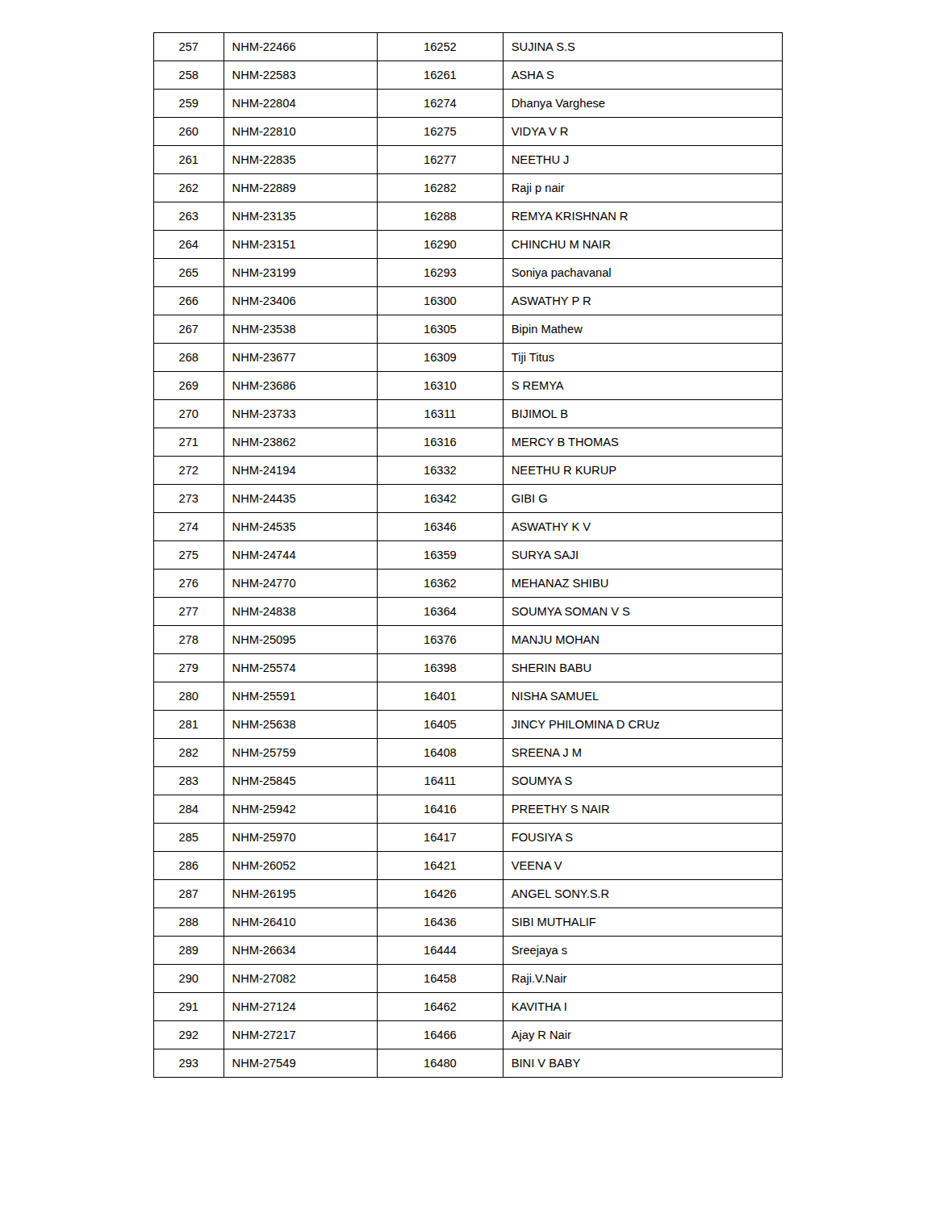| 257 | NHM-22466 | 16252 | SUJINA S.S |
| 258 | NHM-22583 | 16261 | ASHA S |
| 259 | NHM-22804 | 16274 | Dhanya Varghese |
| 260 | NHM-22810 | 16275 | VIDYA V R |
| 261 | NHM-22835 | 16277 | NEETHU J |
| 262 | NHM-22889 | 16282 | Raji p nair |
| 263 | NHM-23135 | 16288 | REMYA KRISHNAN R |
| 264 | NHM-23151 | 16290 | CHINCHU M NAIR |
| 265 | NHM-23199 | 16293 | Soniya pachavanal |
| 266 | NHM-23406 | 16300 | ASWATHY P R |
| 267 | NHM-23538 | 16305 | Bipin Mathew |
| 268 | NHM-23677 | 16309 | Tiji Titus |
| 269 | NHM-23686 | 16310 | S REMYA |
| 270 | NHM-23733 | 16311 | BIJIMOL B |
| 271 | NHM-23862 | 16316 | MERCY B THOMAS |
| 272 | NHM-24194 | 16332 | NEETHU R KURUP |
| 273 | NHM-24435 | 16342 | GIBI G |
| 274 | NHM-24535 | 16346 | ASWATHY K V |
| 275 | NHM-24744 | 16359 | SURYA SAJI |
| 276 | NHM-24770 | 16362 | MEHANAZ SHIBU |
| 277 | NHM-24838 | 16364 | SOUMYA SOMAN V S |
| 278 | NHM-25095 | 16376 | MANJU MOHAN |
| 279 | NHM-25574 | 16398 | SHERIN BABU |
| 280 | NHM-25591 | 16401 | NISHA SAMUEL |
| 281 | NHM-25638 | 16405 | JINCY PHILOMINA D CRUz |
| 282 | NHM-25759 | 16408 | SREENA J M |
| 283 | NHM-25845 | 16411 | SOUMYA S |
| 284 | NHM-25942 | 16416 | PREETHY S NAIR |
| 285 | NHM-25970 | 16417 | FOUSIYA S |
| 286 | NHM-26052 | 16421 | VEENA V |
| 287 | NHM-26195 | 16426 | ANGEL SONY.S.R |
| 288 | NHM-26410 | 16436 | SIBI MUTHALIF |
| 289 | NHM-26634 | 16444 | Sreejaya s |
| 290 | NHM-27082 | 16458 | Raji.V.Nair |
| 291 | NHM-27124 | 16462 | KAVITHA I |
| 292 | NHM-27217 | 16466 | Ajay R Nair |
| 293 | NHM-27549 | 16480 | BINI V BABY |